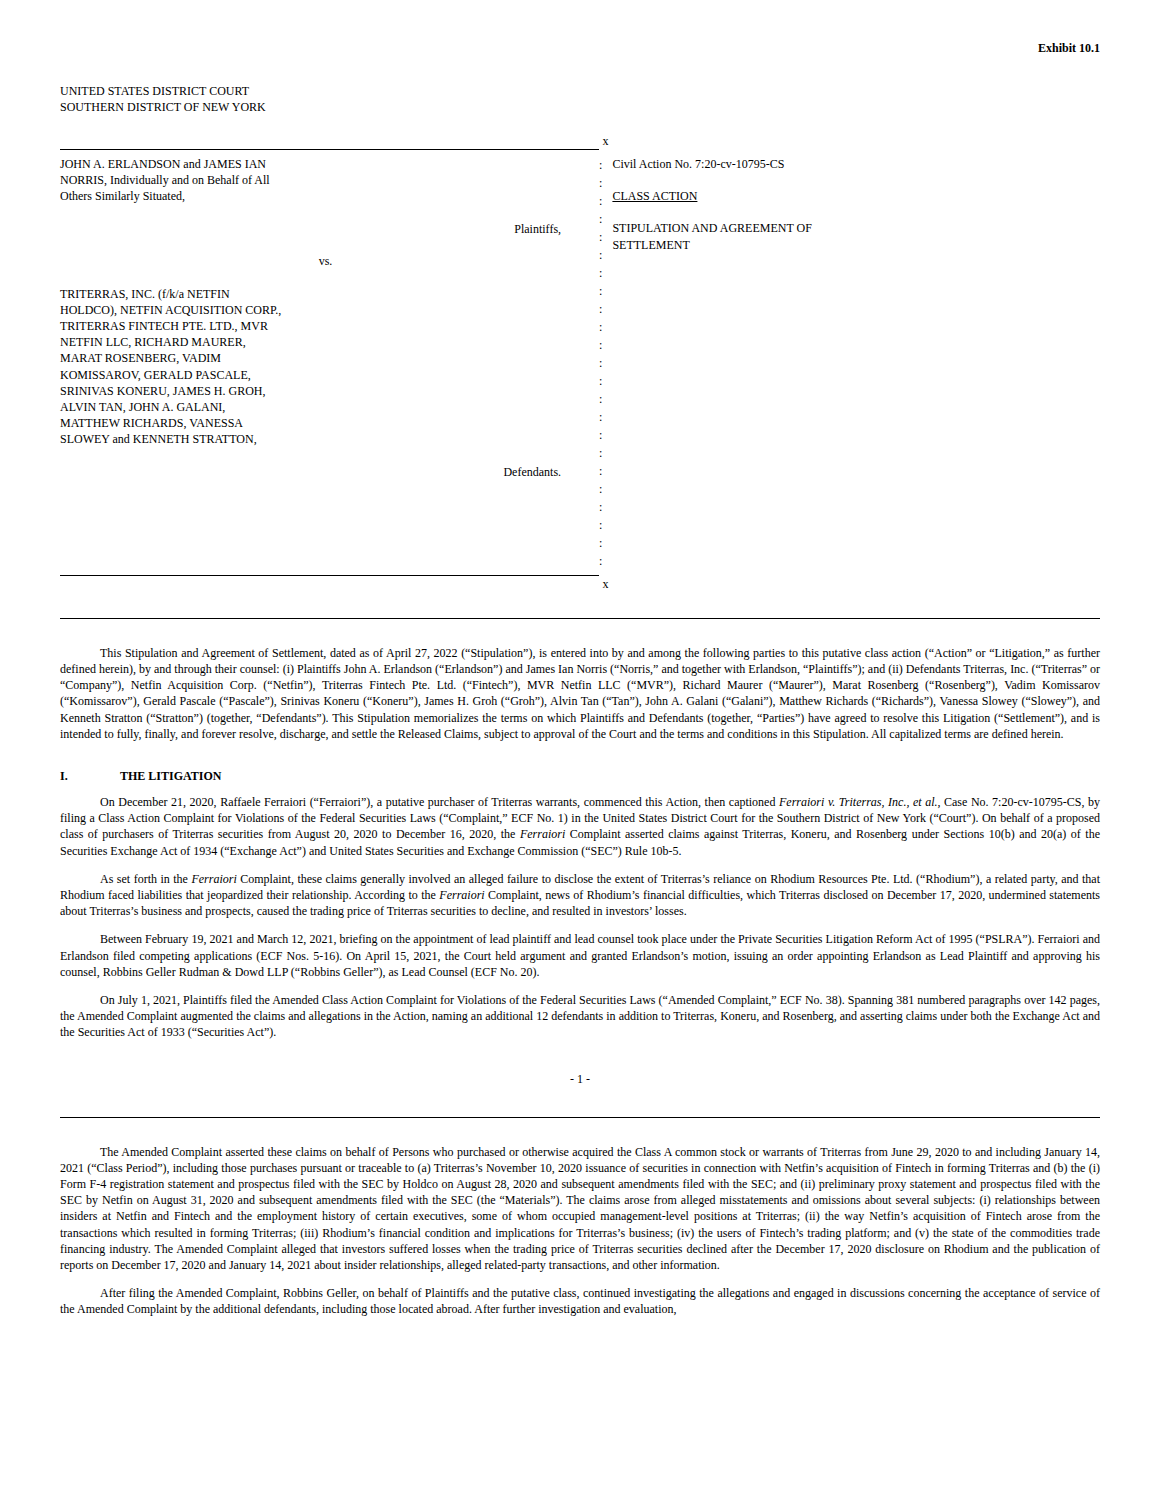Exhibit 10.1
UNITED STATES DISTRICT COURT
SOUTHERN DISTRICT OF NEW YORK
| | | x |
| JOHN A. ERLANDSON and JAMES IAN NORRIS, Individually and on Behalf of All Others Similarly Situated, Plaintiffs, vs. TRITERRAS, INC. (f/k/a NETFIN HOLDCO), NETFIN ACQUISITION CORP., TRITERRAS FINTECH PTE. LTD., MVR NETFIN LLC, RICHARD MAURER, MARAT ROSENBERG, VADIM KOMISSAROV, GERALD PASCALE, SRINIVAS KONERU, JAMES H. GROH, ALVIN TAN, JOHN A. GALANI, MATTHEW RICHARDS, VANESSA SLOWEY and KENNETH STRATTON, Defendants. | : : : : : : : : : : : : : : : : : : : : : : : | Civil Action No. 7:20-cv-10795-CS CLASS ACTION STIPULATION AND AGREEMENT OF SETTLEMENT |
| | | x |
This Stipulation and Agreement of Settlement, dated as of April 27, 2022 (“Stipulation”), is entered into by and among the following parties to this putative class action (“Action” or “Litigation,” as further defined herein), by and through their counsel: (i) Plaintiffs John A. Erlandson (“Erlandson”) and James Ian Norris (“Norris,” and together with Erlandson, “Plaintiffs”); and (ii) Defendants Triterras, Inc. (“Triterras” or “Company”), Netfin Acquisition Corp. (“Netfin”), Triterras Fintech Pte. Ltd. (“Fintech”), MVR Netfin LLC (“MVR”), Richard Maurer (“Maurer”), Marat Rosenberg (“Rosenberg”), Vadim Komissarov (“Komissarov”), Gerald Pascale (“Pascale”), Srinivas Koneru (“Koneru”), James H. Groh (“Groh”), Alvin Tan (“Tan”), John A. Galani (“Galani”), Matthew Richards (“Richards”), Vanessa Slowey (“Slowey”), and Kenneth Stratton (“Stratton”) (together, “Defendants”). This Stipulation memorializes the terms on which Plaintiffs and Defendants (together, “Parties”) have agreed to resolve this Litigation (“Settlement”), and is intended to fully, finally, and forever resolve, discharge, and settle the Released Claims, subject to approval of the Court and the terms and conditions in this Stipulation. All capitalized terms are defined herein.
I. THE LITIGATION
On December 21, 2020, Raffaele Ferraiori (“Ferraiori”), a putative purchaser of Triterras warrants, commenced this Action, then captioned Ferraiori v. Triterras, Inc., et al., Case No. 7:20-cv-10795-CS, by filing a Class Action Complaint for Violations of the Federal Securities Laws (“Complaint,” ECF No. 1) in the United States District Court for the Southern District of New York (“Court”). On behalf of a proposed class of purchasers of Triterras securities from August 20, 2020 to December 16, 2020, the Ferraiori Complaint asserted claims against Triterras, Koneru, and Rosenberg under Sections 10(b) and 20(a) of the Securities Exchange Act of 1934 (“Exchange Act”) and United States Securities and Exchange Commission (“SEC”) Rule 10b-5.
As set forth in the Ferraiori Complaint, these claims generally involved an alleged failure to disclose the extent of Triterras’s reliance on Rhodium Resources Pte. Ltd. (“Rhodium”), a related party, and that Rhodium faced liabilities that jeopardized their relationship. According to the Ferraiori Complaint, news of Rhodium’s financial difficulties, which Triterras disclosed on December 17, 2020, undermined statements about Triterras’s business and prospects, caused the trading price of Triterras securities to decline, and resulted in investors’ losses.
Between February 19, 2021 and March 12, 2021, briefing on the appointment of lead plaintiff and lead counsel took place under the Private Securities Litigation Reform Act of 1995 (“PSLRA”). Ferraiori and Erlandson filed competing applications (ECF Nos. 5-16). On April 15, 2021, the Court held argument and granted Erlandson’s motion, issuing an order appointing Erlandson as Lead Plaintiff and approving his counsel, Robbins Geller Rudman & Dowd LLP (“Robbins Geller”), as Lead Counsel (ECF No. 20).
On July 1, 2021, Plaintiffs filed the Amended Class Action Complaint for Violations of the Federal Securities Laws (“Amended Complaint,” ECF No. 38). Spanning 381 numbered paragraphs over 142 pages, the Amended Complaint augmented the claims and allegations in the Action, naming an additional 12 defendants in addition to Triterras, Koneru, and Rosenberg, and asserting claims under both the Exchange Act and the Securities Act of 1933 (“Securities Act”).
- 1 -
The Amended Complaint asserted these claims on behalf of Persons who purchased or otherwise acquired the Class A common stock or warrants of Triterras from June 29, 2020 to and including January 14, 2021 (“Class Period”), including those purchases pursuant or traceable to (a) Triterras’s November 10, 2020 issuance of securities in connection with Netfin’s acquisition of Fintech in forming Triterras and (b) the (i) Form F-4 registration statement and prospectus filed with the SEC by Holdco on August 28, 2020 and subsequent amendments filed with the SEC; and (ii) preliminary proxy statement and prospectus filed with the SEC by Netfin on August 31, 2020 and subsequent amendments filed with the SEC (the “Materials”). The claims arose from alleged misstatements and omissions about several subjects: (i) relationships between insiders at Netfin and Fintech and the employment history of certain executives, some of whom occupied management-level positions at Triterras; (ii) the way Netfin’s acquisition of Fintech arose from the transactions which resulted in forming Triterras; (iii) Rhodium’s financial condition and implications for Triterras’s business; (iv) the users of Fintech’s trading platform; and (v) the state of the commodities trade financing industry. The Amended Complaint alleged that investors suffered losses when the trading price of Triterras securities declined after the December 17, 2020 disclosure on Rhodium and the publication of reports on December 17, 2020 and January 14, 2021 about insider relationships, alleged related-party transactions, and other information.
After filing the Amended Complaint, Robbins Geller, on behalf of Plaintiffs and the putative class, continued investigating the allegations and engaged in discussions concerning the acceptance of service of the Amended Complaint by the additional defendants, including those located abroad. After further investigation and evaluation,